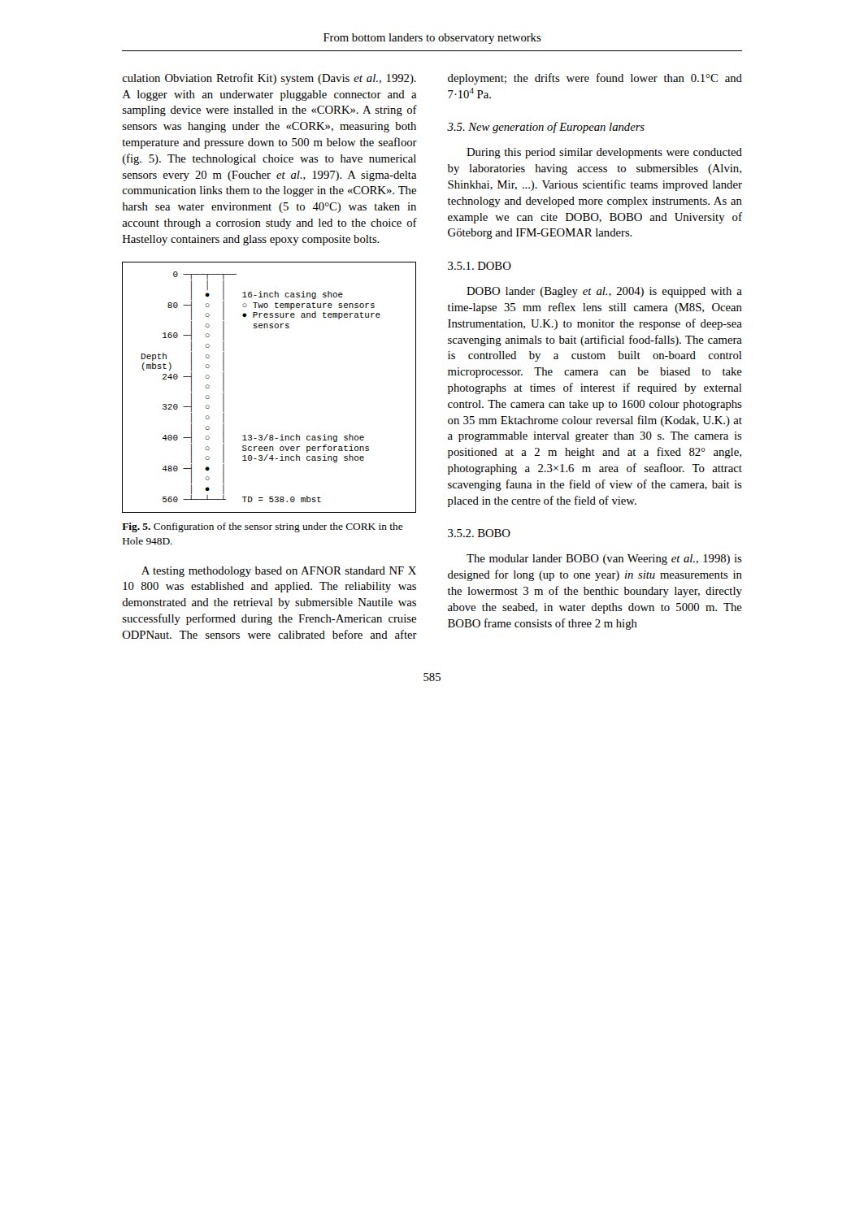From bottom landers to observatory networks
culation Obviation Retrofit Kit) system (Davis et al., 1992). A logger with an underwater pluggable connector and a sampling device were installed in the «CORK». A string of sensors was hanging under the «CORK», measuring both temperature and pressure down to 500 m below the seafloor (fig. 5). The technological choice was to have numerical sensors every 20 m (Foucher et al., 1997). A sigma-delta communication links them to the logger in the «CORK». The harsh sea water environment (5 to 40°C) was taken in account through a corrosion study and led to the choice of Hastelloy containers and glass epoxy composite bolts.
        0 ─┬──┬──┬──
           │  │  │
           │  ●  │   16-inch casing shoe
       80 ─┤  ○  │   ○ Two temperature sensors
           │  ○  │   ● Pressure and temperature
           │  ○  │     sensors
      160 ─┤  ○  │
           │  ○  │
  Depth    │  ○  │
  (mbst)   │  ○  │
      240 ─┤  ○  │
           │  ○  │
           │  ○  │
      320 ─┤  ○  │
           │  ○  │
           │  ○  │
      400 ─┤  ○  │   13-3/8-inch casing shoe
           │  ○  │   Screen over perforations
           │  ○  │   10-3/4-inch casing shoe
      480 ─┤  ●  │
           │  ○  │
           │  ●  │
      560 ─┴──┴──┴   TD = 538.0 mbst
Fig. 5. Configuration of the sensor string under the CORK in the Hole 948D.
A testing methodology based on AFNOR standard NF X 10 800 was established and applied. The reliability was demonstrated and the retrieval by submersible Nautile was successfully performed during the French-American cruise ODPNaut. The sensors were calibrated before and after deployment; the drifts were found lower than 0.1°C and 7·104 Pa.
3.5. New generation of European landers
During this period similar developments were conducted by laboratories having access to submersibles (Alvin, Shinkhai, Mir, ...). Various scientific teams improved lander technology and developed more complex instruments. As an example we can cite DOBO, BOBO and University of Göteborg and IFM-GEOMAR landers.
3.5.1. DOBO
DOBO lander (Bagley et al., 2004) is equipped with a time-lapse 35 mm reflex lens still camera (M8S, Ocean Instrumentation, U.K.) to monitor the response of deep-sea scavenging animals to bait (artificial food-falls). The camera is controlled by a custom built on-board control microprocessor. The camera can be biased to take photographs at times of interest if required by external control. The camera can take up to 1600 colour photographs on 35 mm Ektachrome colour reversal film (Kodak, U.K.) at a programmable interval greater than 30 s. The camera is positioned at a 2 m height and at a fixed 82° angle, photographing a 2.3×1.6 m area of seafloor. To attract scavenging fauna in the field of view of the camera, bait is placed in the centre of the field of view.
3.5.2. BOBO
The modular lander BOBO (van Weering et al., 1998) is designed for long (up to one year) in situ measurements in the lowermost 3 m of the benthic boundary layer, directly above the seabed, in water depths down to 5000 m. The BOBO frame consists of three 2 m high
585